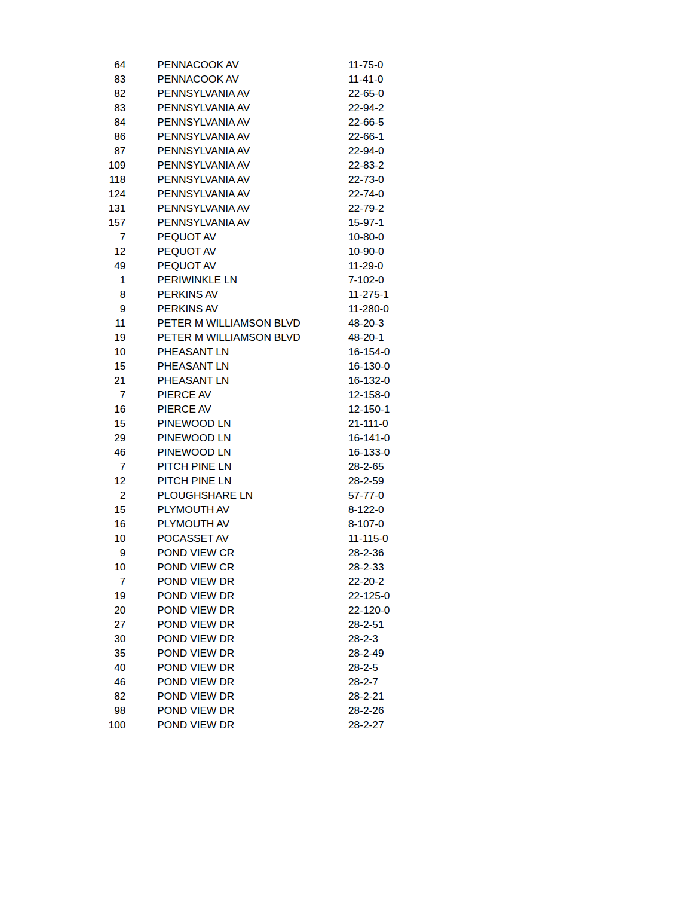| 64 | PENNACOOK AV | 11-75-0 |
| 83 | PENNACOOK AV | 11-41-0 |
| 82 | PENNSYLVANIA AV | 22-65-0 |
| 83 | PENNSYLVANIA AV | 22-94-2 |
| 84 | PENNSYLVANIA AV | 22-66-5 |
| 86 | PENNSYLVANIA AV | 22-66-1 |
| 87 | PENNSYLVANIA AV | 22-94-0 |
| 109 | PENNSYLVANIA AV | 22-83-2 |
| 118 | PENNSYLVANIA AV | 22-73-0 |
| 124 | PENNSYLVANIA AV | 22-74-0 |
| 131 | PENNSYLVANIA AV | 22-79-2 |
| 157 | PENNSYLVANIA AV | 15-97-1 |
| 7 | PEQUOT AV | 10-80-0 |
| 12 | PEQUOT AV | 10-90-0 |
| 49 | PEQUOT AV | 11-29-0 |
| 1 | PERIWINKLE LN | 7-102-0 |
| 8 | PERKINS AV | 11-275-1 |
| 9 | PERKINS AV | 11-280-0 |
| 11 | PETER M WILLIAMSON BLVD | 48-20-3 |
| 19 | PETER M WILLIAMSON BLVD | 48-20-1 |
| 10 | PHEASANT LN | 16-154-0 |
| 15 | PHEASANT LN | 16-130-0 |
| 21 | PHEASANT LN | 16-132-0 |
| 7 | PIERCE AV | 12-158-0 |
| 16 | PIERCE AV | 12-150-1 |
| 15 | PINEWOOD LN | 21-111-0 |
| 29 | PINEWOOD LN | 16-141-0 |
| 46 | PINEWOOD LN | 16-133-0 |
| 7 | PITCH PINE LN | 28-2-65 |
| 12 | PITCH PINE LN | 28-2-59 |
| 2 | PLOUGHSHARE LN | 57-77-0 |
| 15 | PLYMOUTH AV | 8-122-0 |
| 16 | PLYMOUTH AV | 8-107-0 |
| 10 | POCASSET AV | 11-115-0 |
| 9 | POND VIEW CR | 28-2-36 |
| 10 | POND VIEW CR | 28-2-33 |
| 7 | POND VIEW DR | 22-20-2 |
| 19 | POND VIEW DR | 22-125-0 |
| 20 | POND VIEW DR | 22-120-0 |
| 27 | POND VIEW DR | 28-2-51 |
| 30 | POND VIEW DR | 28-2-3 |
| 35 | POND VIEW DR | 28-2-49 |
| 40 | POND VIEW DR | 28-2-5 |
| 46 | POND VIEW DR | 28-2-7 |
| 82 | POND VIEW DR | 28-2-21 |
| 98 | POND VIEW DR | 28-2-26 |
| 100 | POND VIEW DR | 28-2-27 |